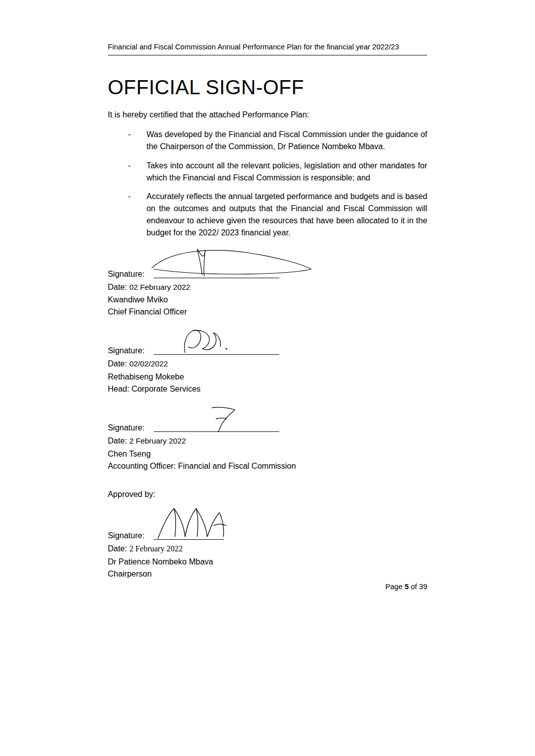Financial and Fiscal Commission Annual Performance Plan for the financial year 2022/23
OFFICIAL SIGN-OFF
It is hereby certified that the attached Performance Plan:
Was developed by the Financial and Fiscal Commission under the guidance of the Chairperson of the Commission, Dr Patience Nombeko Mbava.
Takes into account all the relevant policies, legislation and other mandates for which the Financial and Fiscal Commission is responsible; and
Accurately reflects the annual targeted performance and budgets and is based on the outcomes and outputs that the Financial and Fiscal Commission will endeavour to achieve given the resources that have been allocated to it in the budget for the 2022/ 2023 financial year.
Signature:
Date: 02 February 2022
Kwandiwe Mviko
Chief Financial Officer
Signature:
Date: 02/02/2022
Rethabiseng Mokebe
Head: Corporate Services
Signature:
Date: 2 February 2022
Chen Tseng
Accounting Officer: Financial and Fiscal Commission
Approved by:
Signature:
Date: 2 February 2022
Dr Patience Nombeko Mbava
Chairperson
Page 5 of 39